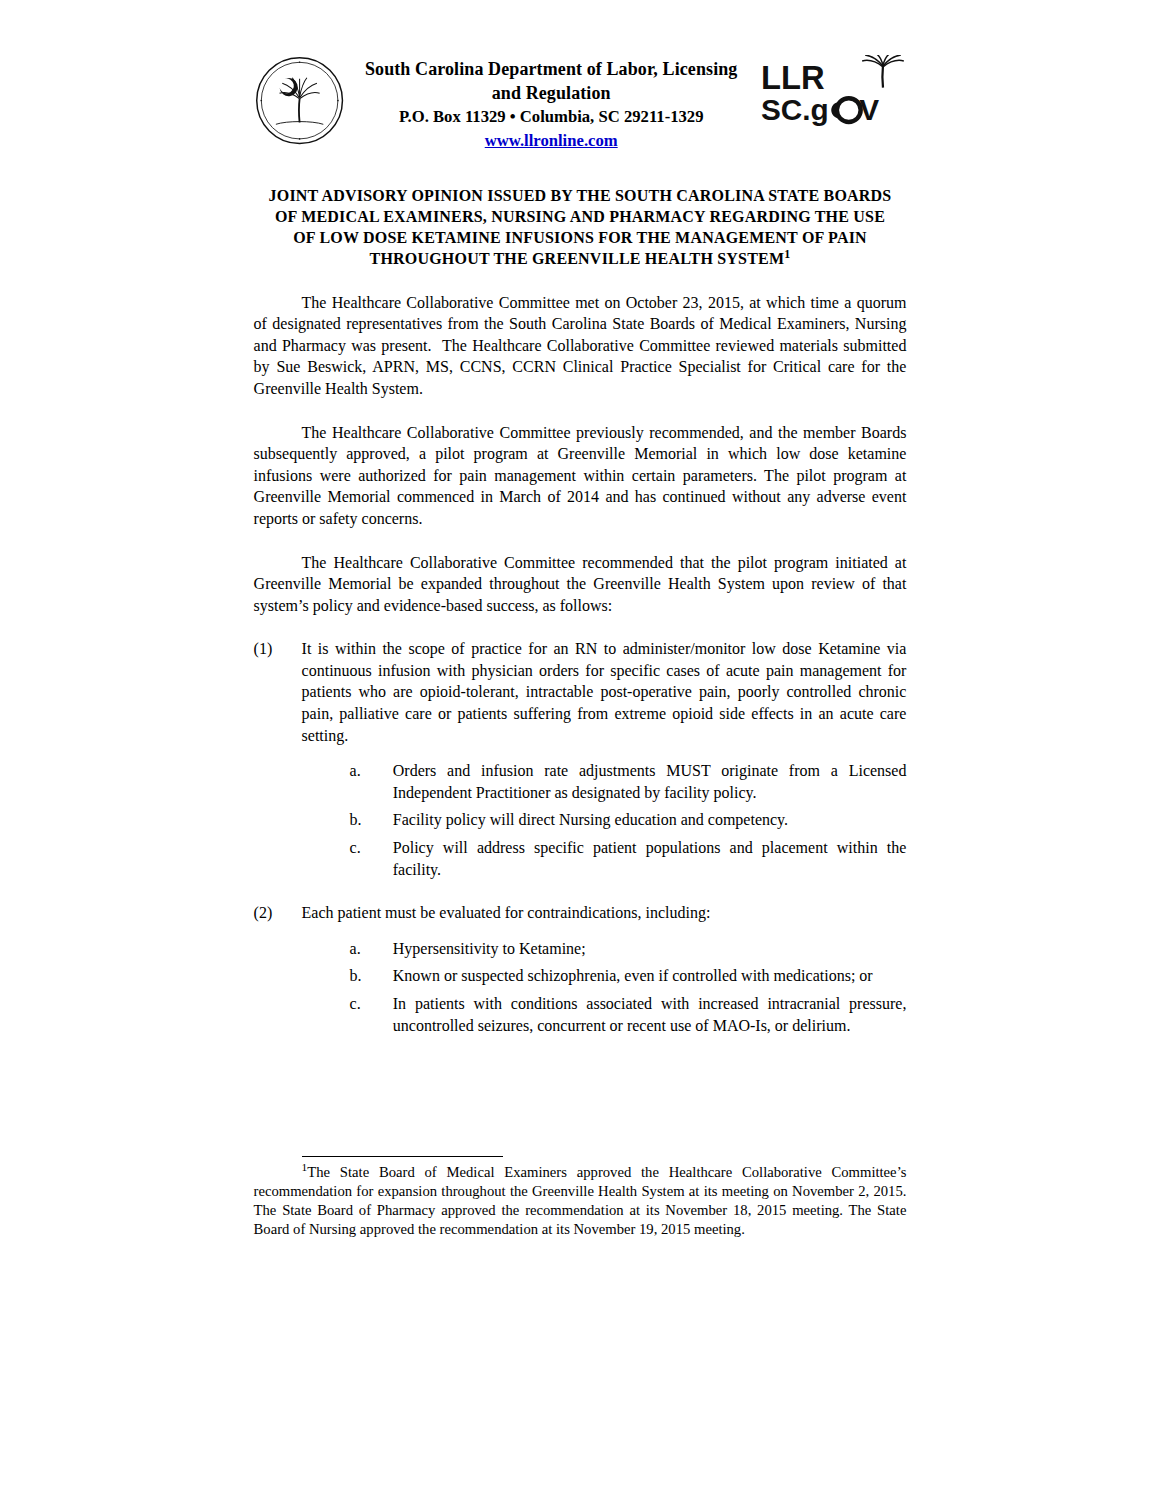South Carolina Department of Labor, Licensing and Regulation
P.O. Box 11329 • Columbia, SC 29211-1329
www.llronline.com
LLR SC.g V
Joint Advisory Opinion Issued by the South Carolina State Boards
of Medical Examiners, Nursing and Pharmacy Regarding the Use
of Low Dose Ketamine Infusions for the Management of Pain
Throughout the Greenville Health System1
The Healthcare Collaborative Committee met on October 23, 2015, at which time a quorum of designated representatives from the South Carolina State Boards of Medical Examiners, Nursing and Pharmacy was present. The Healthcare Collaborative Committee reviewed materials submitted by Sue Beswick, APRN, MS, CCNS, CCRN Clinical Practice Specialist for Critical care for the Greenville Health System.
The Healthcare Collaborative Committee previously recommended, and the member Boards subsequently approved, a pilot program at Greenville Memorial in which low dose ketamine infusions were authorized for pain management within certain parameters. The pilot program at Greenville Memorial commenced in March of 2014 and has continued without any adverse event reports or safety concerns.
The Healthcare Collaborative Committee recommended that the pilot program initiated at Greenville Memorial be expanded throughout the Greenville Health System upon review of that system’s policy and evidence-based success, as follows:
(1)
It is within the scope of practice for an RN to administer/monitor low dose Ketamine via continuous infusion with physician orders for specific cases of acute pain management for patients who are opioid-tolerant, intractable post-operative pain, poorly controlled chronic pain, palliative care or patients suffering from extreme opioid side effects in an acute care setting.
a. Orders and infusion rate adjustments MUST originate from a Licensed Independent Practitioner as designated by facility policy.
b. Facility policy will direct Nursing education and competency.
c. Policy will address specific patient populations and placement within the facility.
(2)
Each patient must be evaluated for contraindications, including:
a. Hypersensitivity to Ketamine;
b. Known or suspected schizophrenia, even if controlled with medications; or
c. In patients with conditions associated with increased intracranial pressure, uncontrolled seizures, concurrent or recent use of MAO-Is, or delirium.
1The State Board of Medical Examiners approved the Healthcare Collaborative Committee’s recommendation for expansion throughout the Greenville Health System at its meeting on November 2, 2015. The State Board of Pharmacy approved the recommendation at its November 18, 2015 meeting. The State Board of Nursing approved the recommendation at its November 19, 2015 meeting.